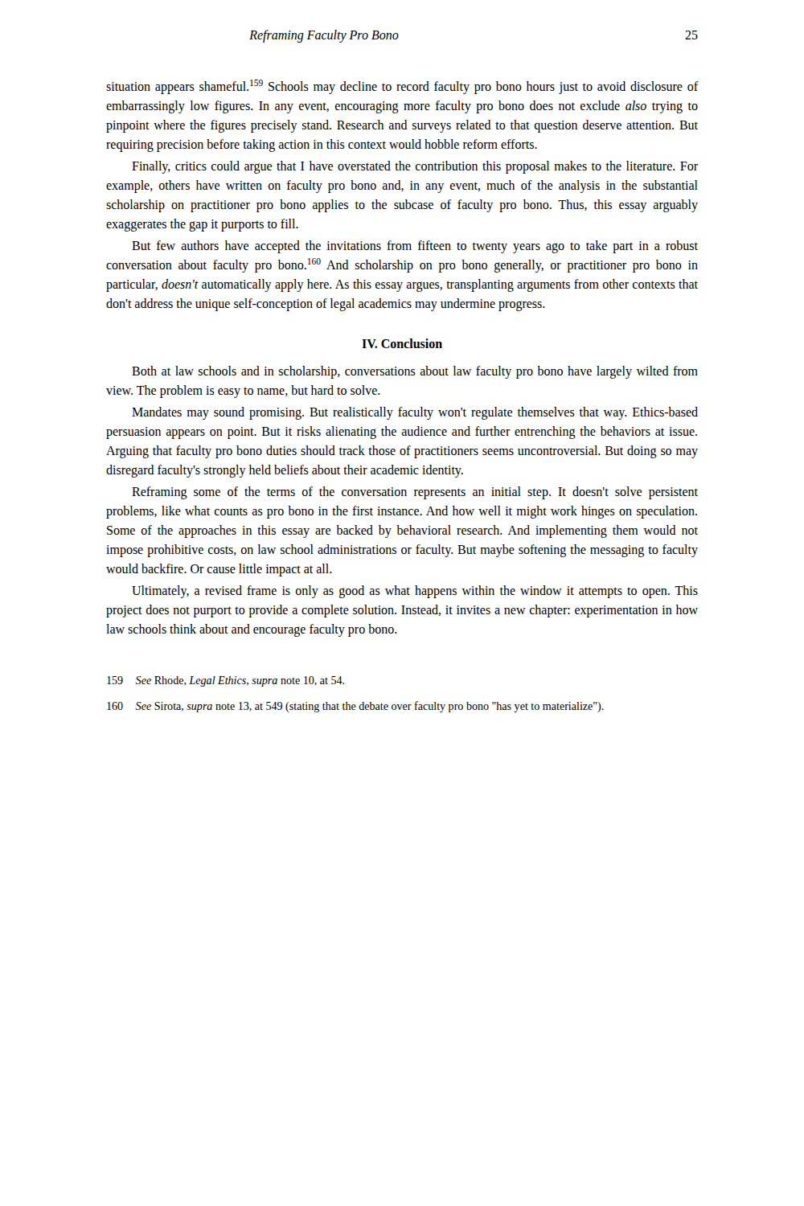Reframing Faculty Pro Bono 25
situation appears shameful.159 Schools may decline to record faculty pro bono hours just to avoid disclosure of embarrassingly low figures. In any event, encouraging more faculty pro bono does not exclude also trying to pinpoint where the figures precisely stand. Research and surveys related to that question deserve attention. But requiring precision before taking action in this context would hobble reform efforts.
Finally, critics could argue that I have overstated the contribution this proposal makes to the literature. For example, others have written on faculty pro bono and, in any event, much of the analysis in the substantial scholarship on practitioner pro bono applies to the subcase of faculty pro bono. Thus, this essay arguably exaggerates the gap it purports to fill.
But few authors have accepted the invitations from fifteen to twenty years ago to take part in a robust conversation about faculty pro bono.160 And scholarship on pro bono generally, or practitioner pro bono in particular, doesn't automatically apply here. As this essay argues, transplanting arguments from other contexts that don't address the unique self-conception of legal academics may undermine progress.
IV. Conclusion
Both at law schools and in scholarship, conversations about law faculty pro bono have largely wilted from view. The problem is easy to name, but hard to solve.
Mandates may sound promising. But realistically faculty won't regulate themselves that way. Ethics-based persuasion appears on point. But it risks alienating the audience and further entrenching the behaviors at issue. Arguing that faculty pro bono duties should track those of practitioners seems uncontroversial. But doing so may disregard faculty's strongly held beliefs about their academic identity.
Reframing some of the terms of the conversation represents an initial step. It doesn't solve persistent problems, like what counts as pro bono in the first instance. And how well it might work hinges on speculation. Some of the approaches in this essay are backed by behavioral research. And implementing them would not impose prohibitive costs, on law school administrations or faculty. But maybe softening the messaging to faculty would backfire. Or cause little impact at all.
Ultimately, a revised frame is only as good as what happens within the window it attempts to open. This project does not purport to provide a complete solution. Instead, it invites a new chapter: experimentation in how law schools think about and encourage faculty pro bono.
159 See Rhode, Legal Ethics, supra note 10, at 54.
160 See Sirota, supra note 13, at 549 (stating that the debate over faculty pro bono "has yet to materialize").